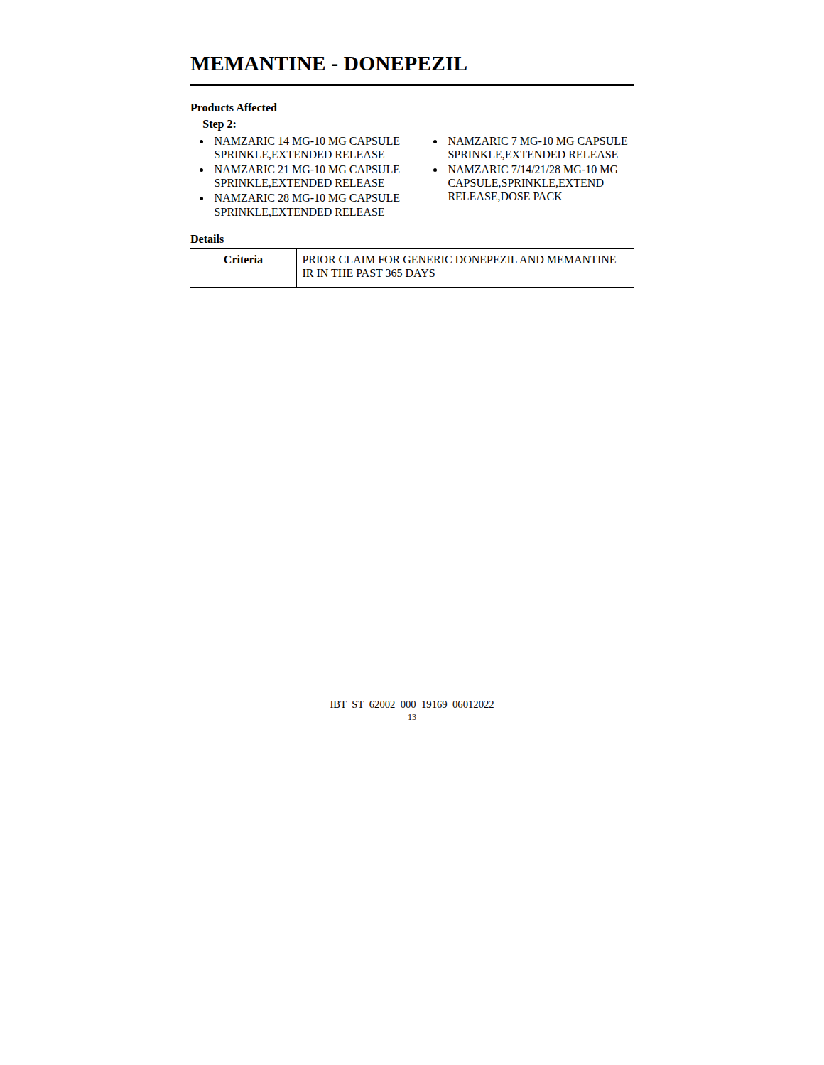MEMANTINE - DONEPEZIL
Products Affected
Step 2:
NAMZARIC 14 MG-10 MG CAPSULESPRINKLE,EXTENDED RELEASE
NAMZARIC 21 MG-10 MG CAPSULESPRINKLE,EXTENDED RELEASE
NAMZARIC 28 MG-10 MG CAPSULESPRINKLE,EXTENDED RELEASE
NAMZARIC 7 MG-10 MG CAPSULESPRINKLE,EXTENDED RELEASE
NAMZARIC 7/14/21/28 MG-10 MGCAPSULE,SPRINKLE,EXTEND RELEASE,DOSE PACK
Details
| Criteria | PRIOR CLAIM FOR GENERIC DONEPEZIL AND MEMANTINE IR IN THE PAST 365 DAYS |
IBT_ST_62002_000_19169_06012022
13